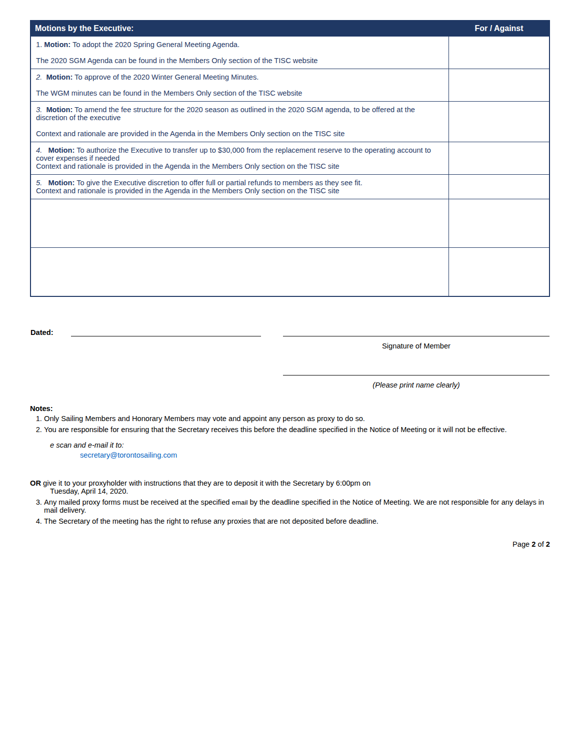| Motions by the Executive: | For / Against |
| --- | --- |
| 1. Motion: To adopt the 2020 Spring General Meeting Agenda. The 2020 SGM Agenda can be found in the Members Only section of the TISC website | |
| 2. Motion: To approve of the 2020 Winter General Meeting Minutes. The WGM minutes can be found in the Members Only section of the TISC website | |
| 3. Motion: To amend the fee structure for the 2020 season as outlined in the 2020 SGM agenda, to be offered at the discretion of the executive Context and rationale are provided in the Agenda in the Members Only section on the TISC site | |
| 4. Motion: To authorize the Executive to transfer up to $30,000 from the replacement reserve to the operating account to cover expenses if needed Context and rationale is provided in the Agenda in the Members Only section on the TISC site | |
| 5. Motion: To give the Executive discretion to offer full or partial refunds to members as they see fit. Context and rationale is provided in the Agenda in the Members Only section on the TISC site | |
| Dated: | | | |
| | | | Signature of Member |
| | | | (Please print name clearly) |
Notes:
Only Sailing Members and Honorary Members may vote and appoint any person as proxy to do so.
You are responsible for ensuring that the Secretary receives this before the deadline specified in the Notice of Meeting or it will not be effective.
e scan and e-mail it to:
secretary@torontosailing.com
OR give it to your proxyholder with instructions that they are to deposit it with the Secretary by 6:00pm on
Tuesday, April 14, 2020.
Any mailed proxy forms must be received at the specified email by the deadline specified in the Notice of Meeting. We are not responsible for any delays in mail delivery.
The Secretary of the meeting has the right to refuse any proxies that are not deposited before deadline.
Page 2 of 2